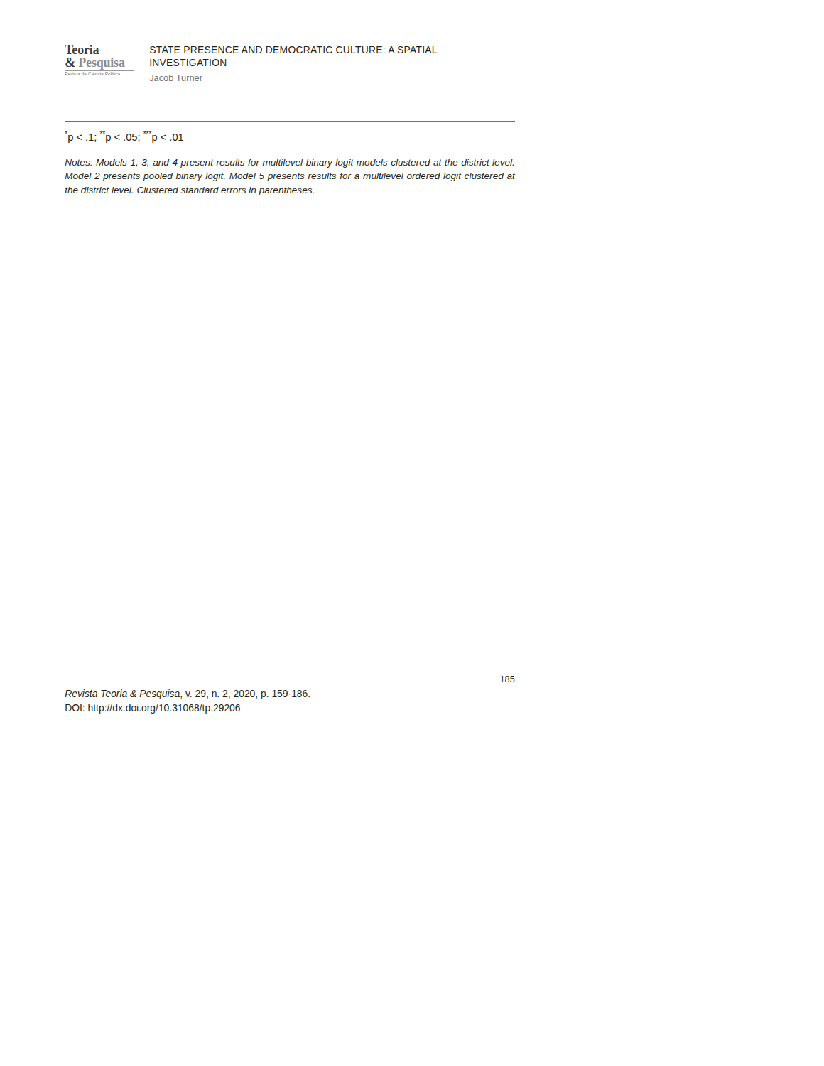Teoria
& Pesquisa
Revista de Ciência Política
State Presence and Democratic Culture: a Spatial Investigation
Jacob Turner
*p < .1; **p < .05; ***p < .01
Notes: Models 1, 3, and 4 present results for multilevel binary logit models clustered at the district level. Model 2 presents pooled binary logit. Model 5 presents results for a multilevel ordered logit clustered at the district level. Clustered standard errors in parentheses.
185
Revista Teoria & Pesquisa, v. 29, n. 2, 2020, p. 159-186.
DOI: http://dx.doi.org/10.31068/tp.29206